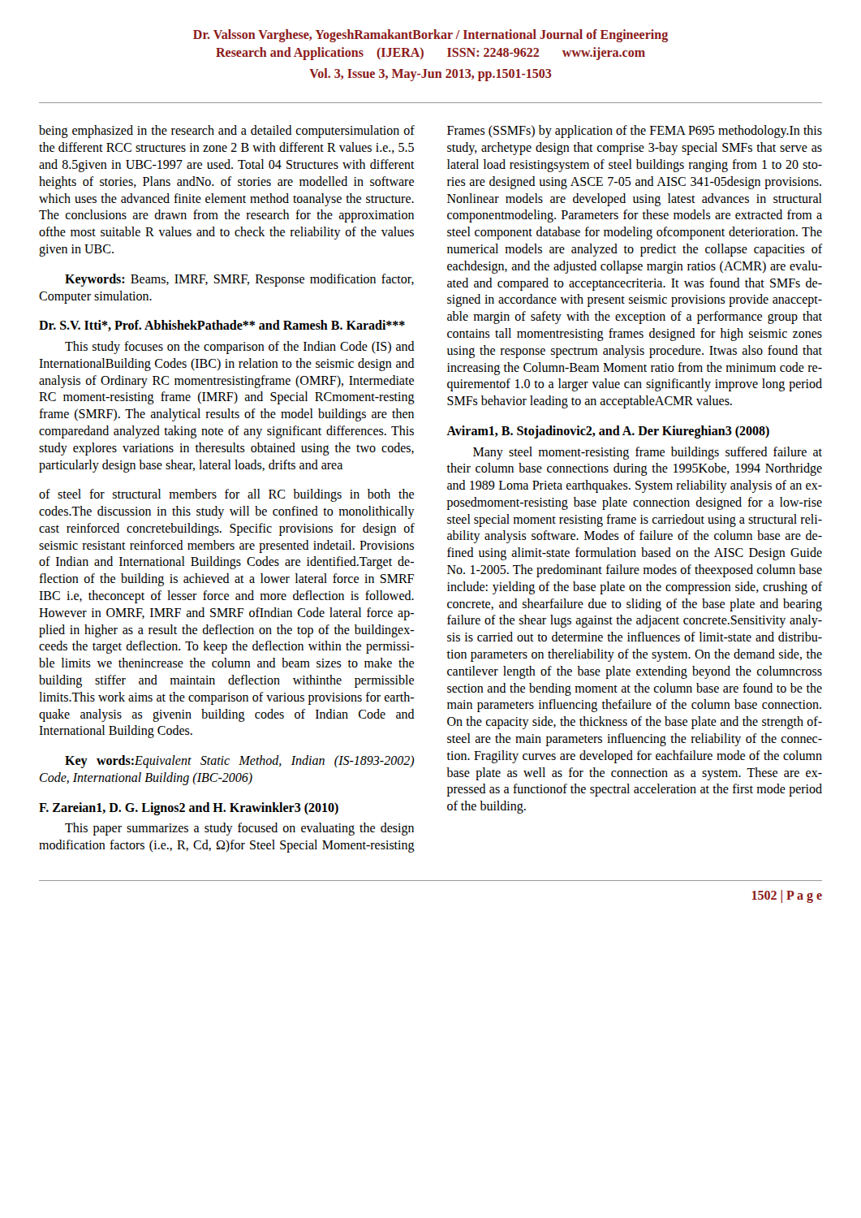Dr. Valsson Varghese, YogeshRamakantBorkar / International Journal of Engineering Research and Applications (IJERA) ISSN: 2248-9622 www.ijera.com Vol. 3, Issue 3, May-Jun 2013, pp.1501-1503
being emphasized in the research and a detailed computersimulation of the different RCC structures in zone 2 B with different R values i.e., 5.5 and 8.5given in UBC-1997 are used. Total 04 Structures with different heights of stories, Plans andNo. of stories are modelled in software which uses the advanced finite element method toanalyse the structure. The conclusions are drawn from the research for the approximation ofthe most suitable R values and to check the reliability of the values given in UBC.
Keywords: Beams, IMRF, SMRF, Response modification factor, Computer simulation.
Dr. S.V. Itti*, Prof. AbhishekPathade** and Ramesh B. Karadi***
This study focuses on the comparison of the Indian Code (IS) and InternationalBuilding Codes (IBC) in relation to the seismic design and analysis of Ordinary RC momentresistingframe (OMRF), Intermediate RC moment-resisting frame (IMRF) and Special RCmoment-resting frame (SMRF). The analytical results of the model buildings are then comparedand analyzed taking note of any significant differences. This study explores variations in theresults obtained using the two codes, particularly design base shear, lateral loads, drifts and area
of steel for structural members for all RC buildings in both the codes.The discussion in this study will be confined to monolithically cast reinforced concretebuildings. Specific provisions for design of seismic resistant reinforced members are presented indetail. Provisions of Indian and International Buildings Codes are identified.Target deflection of the building is achieved at a lower lateral force in SMRF IBC i.e, theconcept of lesser force and more deflection is followed. However in OMRF, IMRF and SMRF ofIndian Code lateral force applied in higher as a result the deflection on the top of the buildingexceeds the target deflection. To keep the deflection within the permissible limits we thenincrease the column and beam sizes to make the building stiffer and maintain deflection withinthe permissible limits.This work aims at the comparison of various provisions for earthquake analysis as givenin building codes of Indian Code and International Building Codes.
Key words: Equivalent Static Method, Indian (IS-1893-2002) Code, International Building (IBC-2006)
F. Zareian1, D. G. Lignos2 and H. Krawinkler3 (2010)
This paper summarizes a study focused on evaluating the design modification factors (i.e., R, Cd, Ω)for Steel Special Moment-resisting Frames (SSMFs) by application of the FEMA P695 methodology.In this study, archetype design that comprise 3-bay special SMFs that serve as lateral load resistingsystem of steel buildings ranging from 1 to 20 stories are designed using ASCE 7-05 and AISC 341-05design provisions. Nonlinear models are developed using latest advances in structural componentmodeling. Parameters for these models are extracted from a steel component database for modeling ofcomponent deterioration. The numerical models are analyzed to predict the collapse capacities of eachdesign, and the adjusted collapse margin ratios (ACMR) are evaluated and compared to acceptancecriteria. It was found that SMFs designed in accordance with present seismic provisions provide anacceptable margin of safety with the exception of a performance group that contains tall momentresisting frames designed for high seismic zones using the response spectrum analysis procedure. Itwas also found that increasing the Column-Beam Moment ratio from the minimum code requirementof 1.0 to a larger value can significantly improve long period SMFs behavior leading to an acceptableACMR values.
Aviram1, B. Stojadinovic2, and A. Der Kiureghian3 (2008)
Many steel moment-resisting frame buildings suffered failure at their column base connections during the 1995Kobe, 1994 Northridge and 1989 Loma Prieta earthquakes. System reliability analysis of an exposedmoment-resisting base plate connection designed for a low-rise steel special moment resisting frame is carriedout using a structural reliability analysis software. Modes of failure of the column base are defined using alimit-state formulation based on the AISC Design Guide No. 1-2005. The predominant failure modes of theexposed column base include: yielding of the base plate on the compression side, crushing of concrete, and shearfailure due to sliding of the base plate and bearing failure of the shear lugs against the adjacent concrete.Sensitivity analysis is carried out to determine the influences of limit-state and distribution parameters on thereliability of the system. On the demand side, the cantilever length of the base plate extending beyond the columncross section and the bending moment at the column base are found to be the main parameters influencing thefailure of the column base connection. On the capacity side, the thickness of the base plate and the strength ofsteel are the main parameters influencing the reliability of the connection. Fragility curves are developed for eachfailure mode of the column base plate as well as for the connection as a system. These are expressed as a functionof the spectral acceleration at the first mode period of the building.
1502 | P a g e